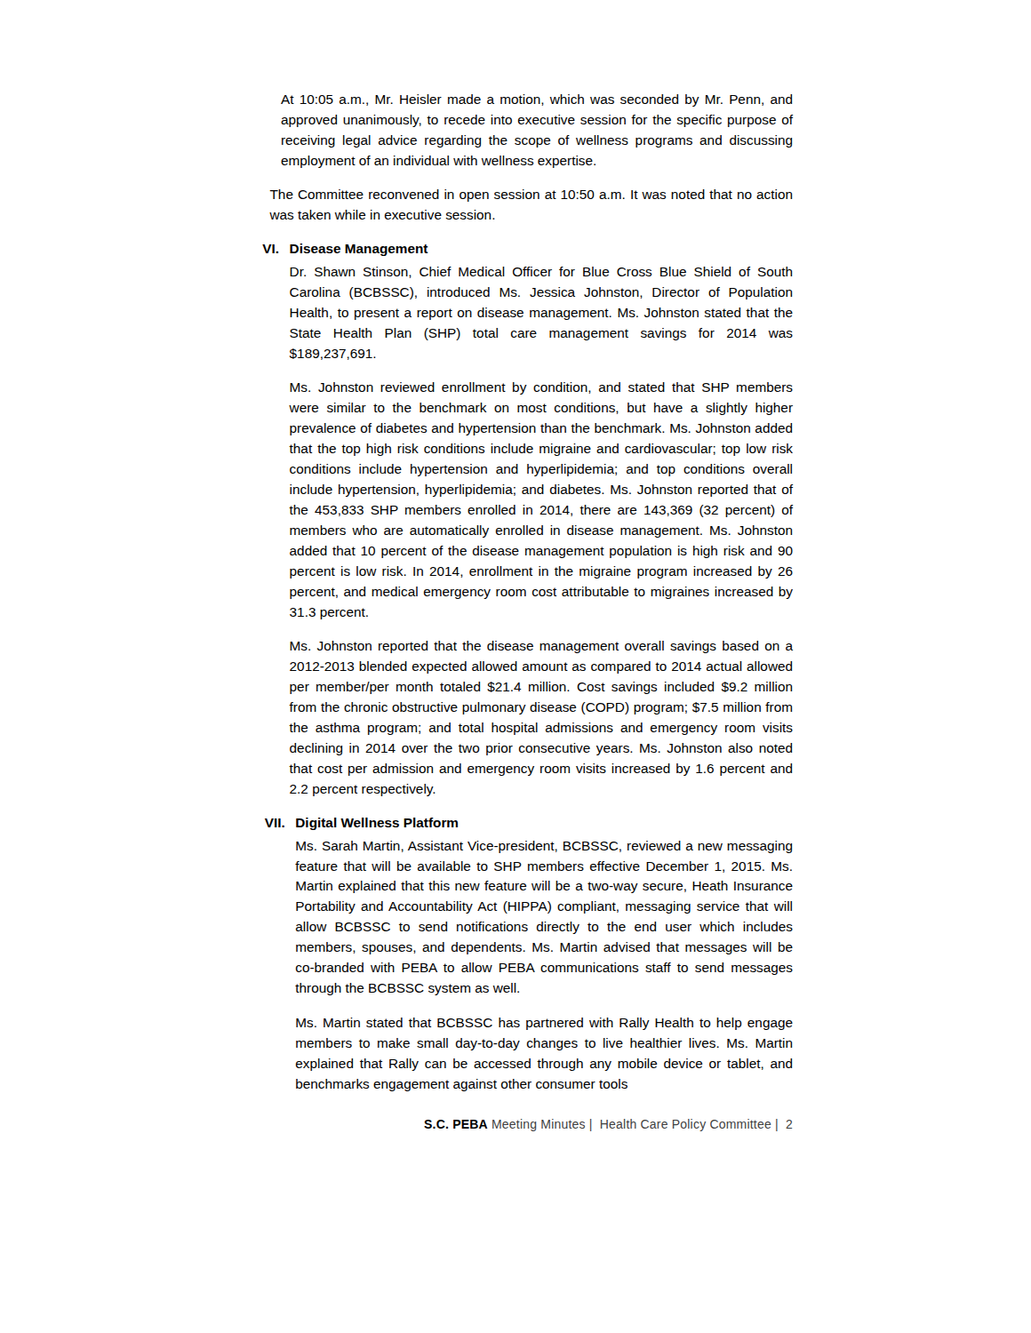At 10:05 a.m., Mr. Heisler made a motion, which was seconded by Mr. Penn, and approved unanimously, to recede into executive session for the specific purpose of receiving legal advice regarding the scope of wellness programs and discussing employment of an individual with wellness expertise.
The Committee reconvened in open session at 10:50 a.m. It was noted that no action was taken while in executive session.
VI.
Disease Management
Dr. Shawn Stinson, Chief Medical Officer for Blue Cross Blue Shield of South Carolina (BCBSSC), introduced Ms. Jessica Johnston, Director of Population Health, to present a report on disease management. Ms. Johnston stated that the State Health Plan (SHP) total care management savings for 2014 was $189,237,691.
Ms. Johnston reviewed enrollment by condition, and stated that SHP members were similar to the benchmark on most conditions, but have a slightly higher prevalence of diabetes and hypertension than the benchmark. Ms. Johnston added that the top high risk conditions include migraine and cardiovascular; top low risk conditions include hypertension and hyperlipidemia; and top conditions overall include hypertension, hyperlipidemia; and diabetes. Ms. Johnston reported that of the 453,833 SHP members enrolled in 2014, there are 143,369 (32 percent) of members who are automatically enrolled in disease management. Ms. Johnston added that 10 percent of the disease management population is high risk and 90 percent is low risk. In 2014, enrollment in the migraine program increased by 26 percent, and medical emergency room cost attributable to migraines increased by 31.3 percent.
Ms. Johnston reported that the disease management overall savings based on a 2012-2013 blended expected allowed amount as compared to 2014 actual allowed per member/per month totaled $21.4 million. Cost savings included $9.2 million from the chronic obstructive pulmonary disease (COPD) program; $7.5 million from the asthma program; and total hospital admissions and emergency room visits declining in 2014 over the two prior consecutive years. Ms. Johnston also noted that cost per admission and emergency room visits increased by 1.6 percent and 2.2 percent respectively.
VII.
Digital Wellness Platform
Ms. Sarah Martin, Assistant Vice-president, BCBSSC, reviewed a new messaging feature that will be available to SHP members effective December 1, 2015. Ms. Martin explained that this new feature will be a two-way secure, Heath Insurance Portability and Accountability Act (HIPPA) compliant, messaging service that will allow BCBSSC to send notifications directly to the end user which includes members, spouses, and dependents. Ms. Martin advised that messages will be co-branded with PEBA to allow PEBA communications staff to send messages through the BCBSSC system as well.
Ms. Martin stated that BCBSSC has partnered with Rally Health to help engage members to make small day-to-day changes to live healthier lives. Ms. Martin explained that Rally can be accessed through any mobile device or tablet, and benchmarks engagement against other consumer tools
S.C. PEBA Meeting Minutes | Health Care Policy Committee | 2